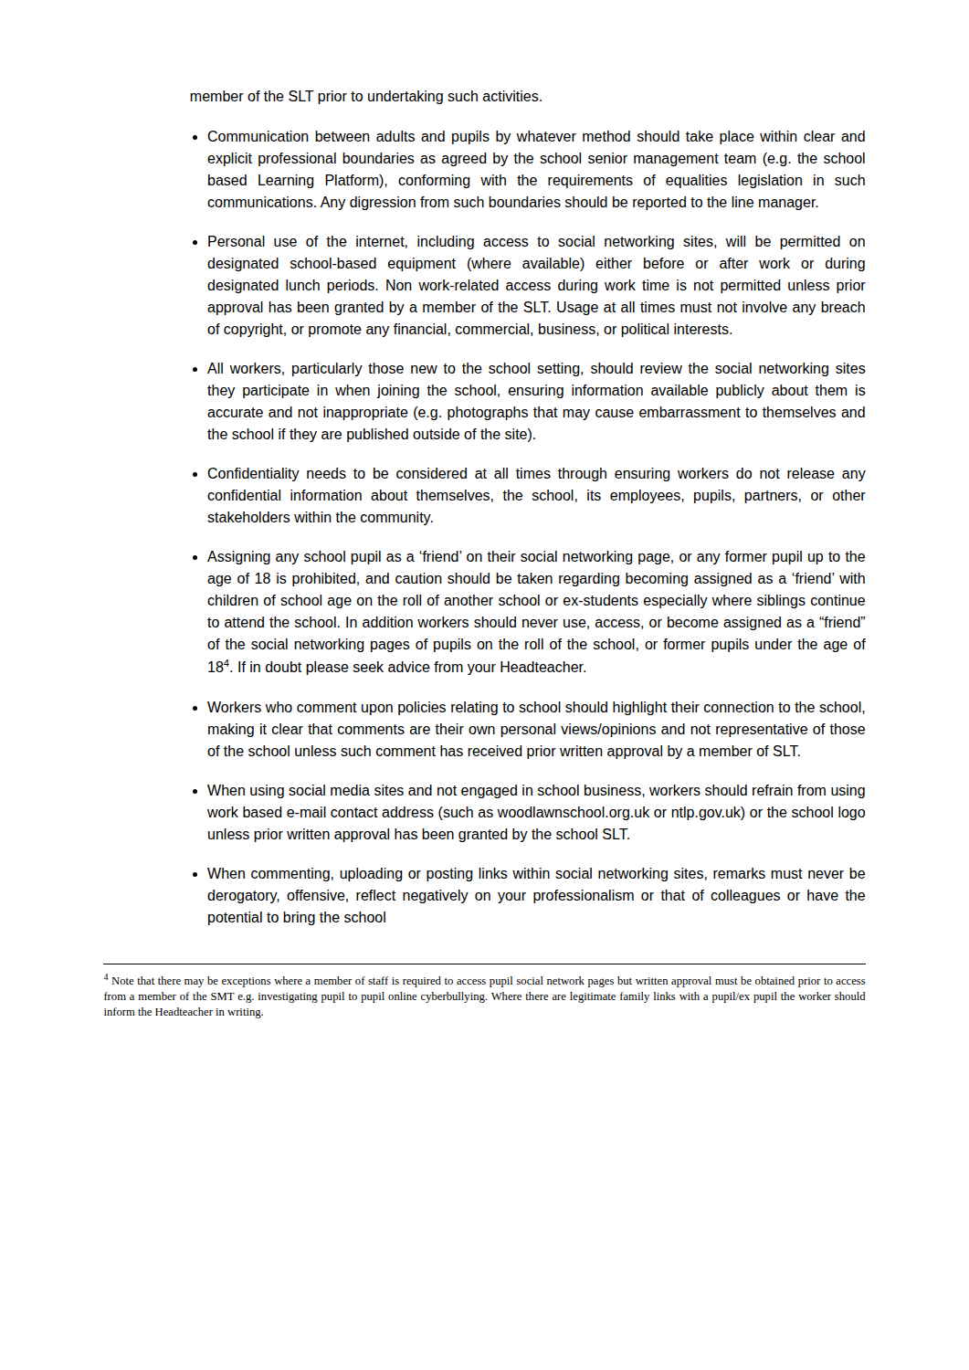member of the SLT prior to undertaking such activities.
Communication between adults and pupils by whatever method should take place within clear and explicit professional boundaries as agreed by the school senior management team (e.g. the school based Learning Platform), conforming with the requirements of equalities legislation in such communications. Any digression from such boundaries should be reported to the line manager.
Personal use of the internet, including access to social networking sites, will be permitted on designated school-based equipment (where available) either before or after work or during designated lunch periods. Non work-related access during work time is not permitted unless prior approval has been granted by a member of the SLT. Usage at all times must not involve any breach of copyright, or promote any financial, commercial, business, or political interests.
All workers, particularly those new to the school setting, should review the social networking sites they participate in when joining the school, ensuring information available publicly about them is accurate and not inappropriate (e.g. photographs that may cause embarrassment to themselves and the school if they are published outside of the site).
Confidentiality needs to be considered at all times through ensuring workers do not release any confidential information about themselves, the school, its employees, pupils, partners, or other stakeholders within the community.
Assigning any school pupil as a ‘friend’ on their social networking page, or any former pupil up to the age of 18 is prohibited, and caution should be taken regarding becoming assigned as a ‘friend’ with children of school age on the roll of another school or ex-students especially where siblings continue to attend the school. In addition workers should never use, access, or become assigned as a “friend” of the social networking pages of pupils on the roll of the school, or former pupils under the age of 184. If in doubt please seek advice from your Headteacher.
Workers who comment upon policies relating to school should highlight their connection to the school, making it clear that comments are their own personal views/opinions and not representative of those of the school unless such comment has received prior written approval by a member of SLT.
When using social media sites and not engaged in school business, workers should refrain from using work based e-mail contact address (such as woodlawnschool.org.uk or ntlp.gov.uk) or the school logo unless prior written approval has been granted by the school SLT.
When commenting, uploading or posting links within social networking sites, remarks must never be derogatory, offensive, reflect negatively on your professionalism or that of colleagues or have the potential to bring the school
4 Note that there may be exceptions where a member of staff is required to access pupil social network pages but written approval must be obtained prior to access from a member of the SMT e.g. investigating pupil to pupil online cyberbullying. Where there are legitimate family links with a pupil/ex pupil the worker should inform the Headteacher in writing.